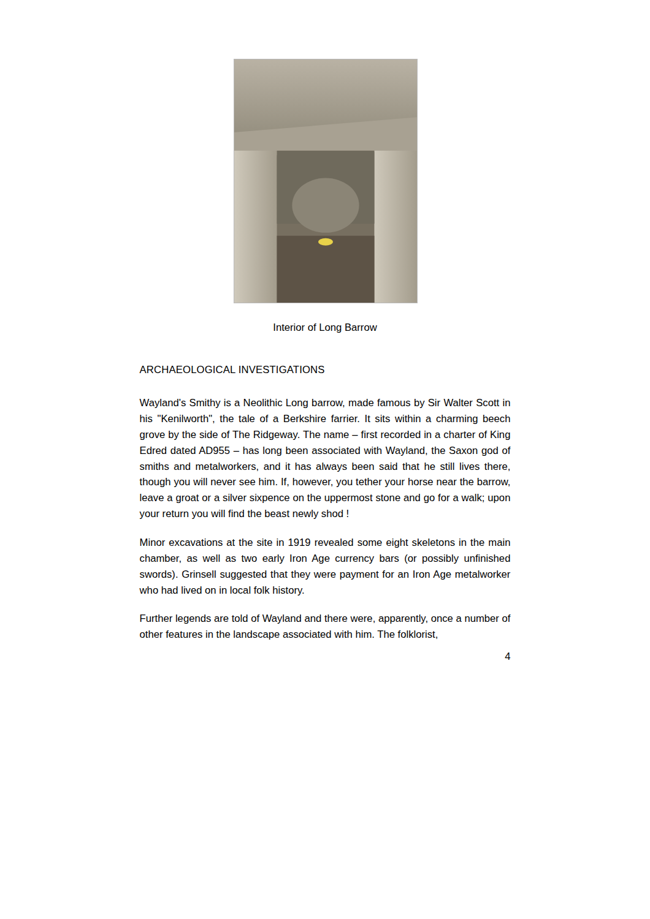Interior of Long Barrow
ARCHAEOLOGICAL INVESTIGATIONS
Wayland's Smithy is a Neolithic Long barrow, made famous by Sir Walter Scott in his "Kenilworth", the tale of a Berkshire farrier. It sits within a charming beech grove by the side of The Ridgeway. The name – first recorded in a charter of King Edred dated AD955 – has long been associated with Wayland, the Saxon god of smiths and metalworkers, and it has always been said that he still lives there, though you will never see him. If, however, you tether your horse near the barrow, leave a groat or a silver sixpence on the uppermost stone and go for a walk; upon your return you will find the beast newly shod !
Minor excavations at the site in 1919 revealed some eight skeletons in the main chamber, as well as two early Iron Age currency bars (or possibly unfinished swords). Grinsell suggested that they were payment for an Iron Age metalworker who had lived on in local folk history.
Further legends are told of Wayland and there were, apparently, once a number of other features in the landscape associated with him. The folklorist,
4